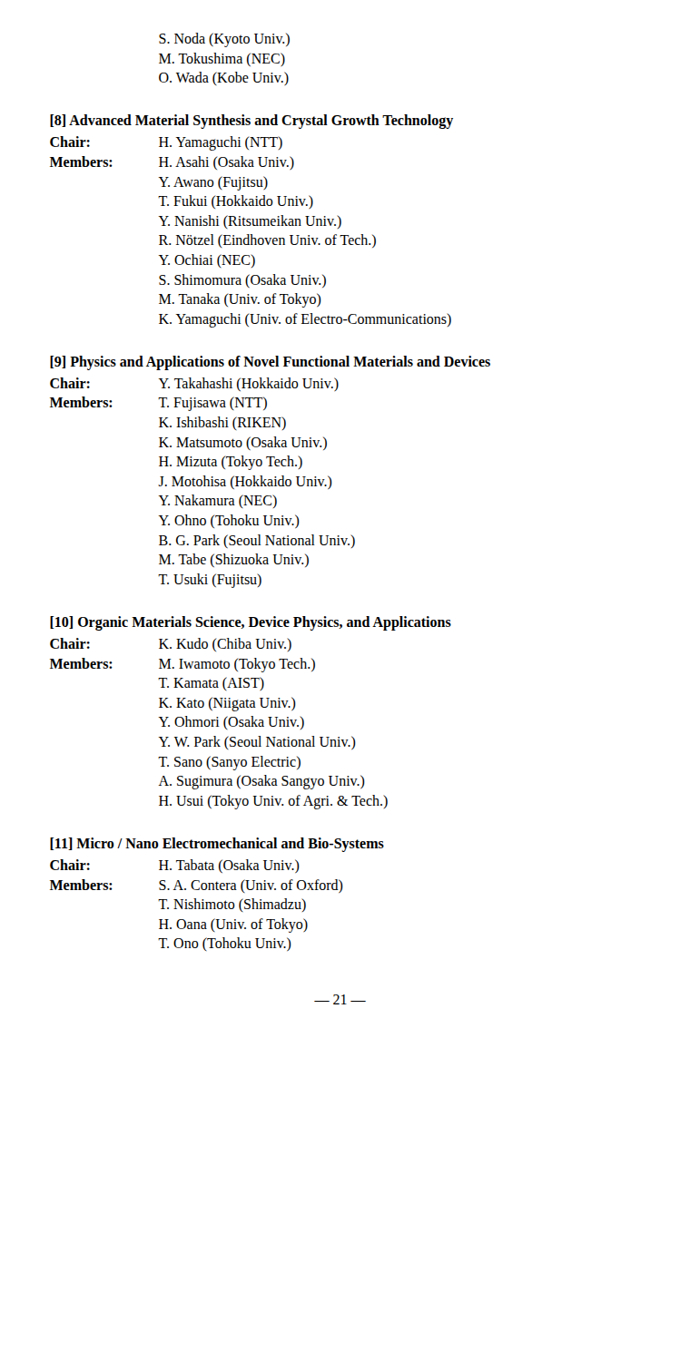S. Noda (Kyoto Univ.)
M. Tokushima (NEC)
O. Wada (Kobe Univ.)
[8] Advanced Material Synthesis and Crystal Growth Technology
Chair:
H. Yamaguchi (NTT)
Members:
H. Asahi (Osaka Univ.)
Y. Awano (Fujitsu)
T. Fukui (Hokkaido Univ.)
Y. Nanishi (Ritsumeikan Univ.)
R. Nötzel (Eindhoven Univ. of Tech.)
Y. Ochiai (NEC)
S. Shimomura (Osaka Univ.)
M. Tanaka (Univ. of Tokyo)
K. Yamaguchi (Univ. of Electro-Communications)
[9] Physics and Applications of Novel Functional Materials and Devices
Chair:
Y. Takahashi (Hokkaido Univ.)
Members:
T. Fujisawa (NTT)
K. Ishibashi (RIKEN)
K. Matsumoto (Osaka Univ.)
H. Mizuta (Tokyo Tech.)
J. Motohisa (Hokkaido Univ.)
Y. Nakamura (NEC)
Y. Ohno (Tohoku Univ.)
B. G. Park (Seoul National Univ.)
M. Tabe (Shizuoka Univ.)
T. Usuki (Fujitsu)
[10] Organic Materials Science, Device Physics, and Applications
Chair:
K. Kudo (Chiba Univ.)
Members:
M. Iwamoto (Tokyo Tech.)
T. Kamata (AIST)
K. Kato (Niigata Univ.)
Y. Ohmori (Osaka Univ.)
Y. W. Park (Seoul National Univ.)
T. Sano (Sanyo Electric)
A. Sugimura (Osaka Sangyo Univ.)
H. Usui (Tokyo Univ. of Agri. & Tech.)
[11] Micro / Nano Electromechanical and Bio-Systems
Chair:
H. Tabata (Osaka Univ.)
Members:
S. A. Contera (Univ. of Oxford)
T. Nishimoto (Shimadzu)
H. Oana (Univ. of Tokyo)
T. Ono (Tohoku Univ.)
— 21 —